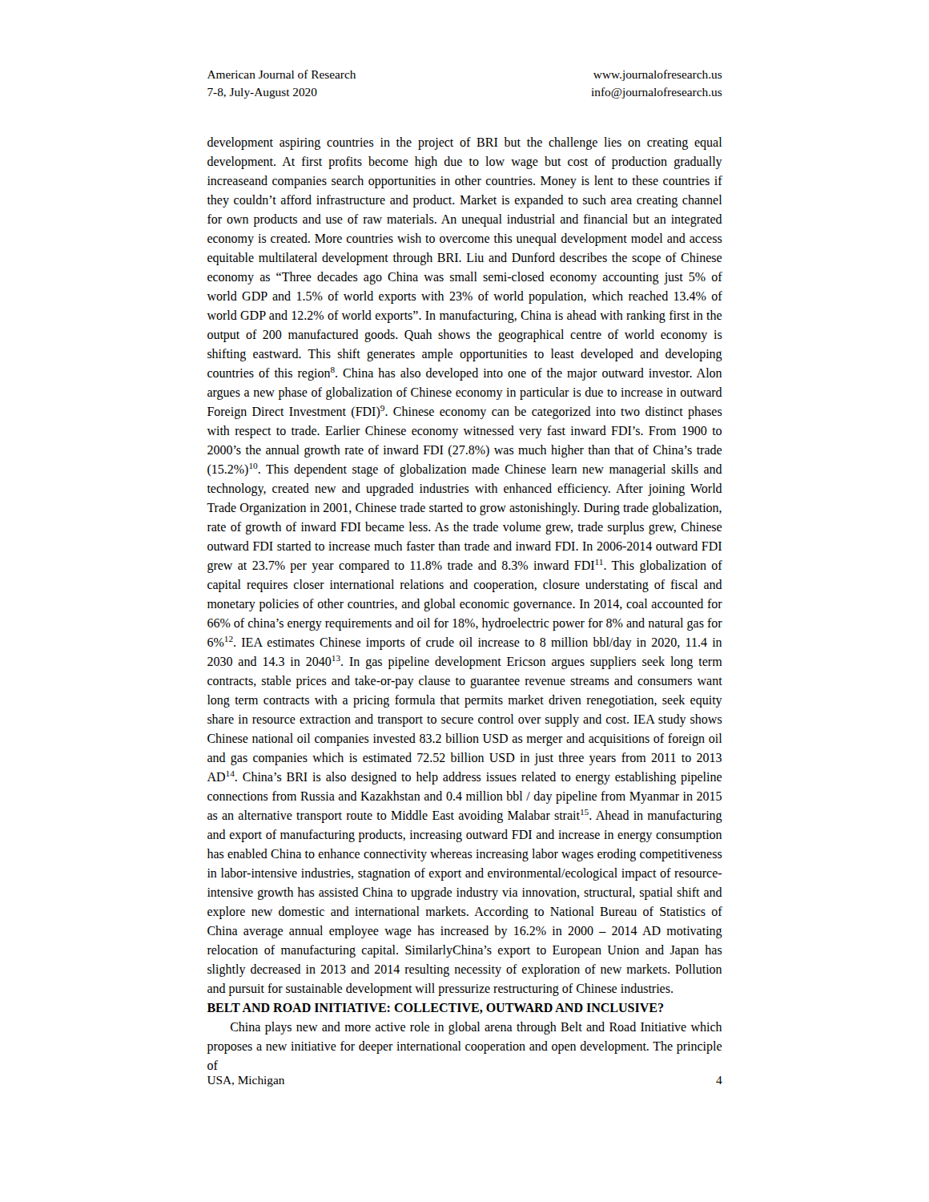American Journal of Research
7-8, July-August 2020
www.journalofresearch.us
info@journalofresearch.us
development aspiring countries in the project of BRI but the challenge lies on creating equal development. At first profits become high due to low wage but cost of production gradually increaseand companies search opportunities in other countries. Money is lent to these countries if they couldn’t afford infrastructure and product. Market is expanded to such area creating channel for own products and use of raw materials. An unequal industrial and financial but an integrated economy is created. More countries wish to overcome this unequal development model and access equitable multilateral development through BRI. Liu and Dunford describes the scope of Chinese economy as “Three decades ago China was small semi-closed economy accounting just 5% of world GDP and 1.5% of world exports with 23% of world population, which reached 13.4% of world GDP and 12.2% of world exports”. In manufacturing, China is ahead with ranking first in the output of 200 manufactured goods. Quah shows the geographical centre of world economy is shifting eastward. This shift generates ample opportunities to least developed and developing countries of this region8. China has also developed into one of the major outward investor. Alon argues a new phase of globalization of Chinese economy in particular is due to increase in outward Foreign Direct Investment (FDI)9. Chinese economy can be categorized into two distinct phases with respect to trade. Earlier Chinese economy witnessed very fast inward FDI’s. From 1900 to 2000’s the annual growth rate of inward FDI (27.8%) was much higher than that of China’s trade (15.2%)10. This dependent stage of globalization made Chinese learn new managerial skills and technology, created new and upgraded industries with enhanced efficiency. After joining World Trade Organization in 2001, Chinese trade started to grow astonishingly. During trade globalization, rate of growth of inward FDI became less. As the trade volume grew, trade surplus grew, Chinese outward FDI started to increase much faster than trade and inward FDI. In 2006-2014 outward FDI grew at 23.7% per year compared to 11.8% trade and 8.3% inward FDI11. This globalization of capital requires closer international relations and cooperation, closure understating of fiscal and monetary policies of other countries, and global economic governance. In 2014, coal accounted for 66% of china’s energy requirements and oil for 18%, hydroelectric power for 8% and natural gas for 6%12. IEA estimates Chinese imports of crude oil increase to 8 million bbl/day in 2020, 11.4 in 2030 and 14.3 in 204013. In gas pipeline development Ericson argues suppliers seek long term contracts, stable prices and take-or-pay clause to guarantee revenue streams and consumers want long term contracts with a pricing formula that permits market driven renegotiation, seek equity share in resource extraction and transport to secure control over supply and cost. IEA study shows Chinese national oil companies invested 83.2 billion USD as merger and acquisitions of foreign oil and gas companies which is estimated 72.52 billion USD in just three years from 2011 to 2013 AD14. China’s BRI is also designed to help address issues related to energy establishing pipeline connections from Russia and Kazakhstan and 0.4 million bbl / day pipeline from Myanmar in 2015 as an alternative transport route to Middle East avoiding Malabar strait15. Ahead in manufacturing and export of manufacturing products, increasing outward FDI and increase in energy consumption has enabled China to enhance connectivity whereas increasing labor wages eroding competitiveness in labor-intensive industries, stagnation of export and environmental/ecological impact of resource-intensive growth has assisted China to upgrade industry via innovation, structural, spatial shift and explore new domestic and international markets. According to National Bureau of Statistics of China average annual employee wage has increased by 16.2% in 2000 – 2014 AD motivating relocation of manufacturing capital. SimilarlyChina’s export to European Union and Japan has slightly decreased in 2013 and 2014 resulting necessity of exploration of new markets. Pollution and pursuit for sustainable development will pressurize restructuring of Chinese industries.
Belt and Road Initiative: Collective, Outward and Inclusive?
China plays new and more active role in global arena through Belt and Road Initiative which proposes a new initiative for deeper international cooperation and open development. The principle of
USA, Michigan
4